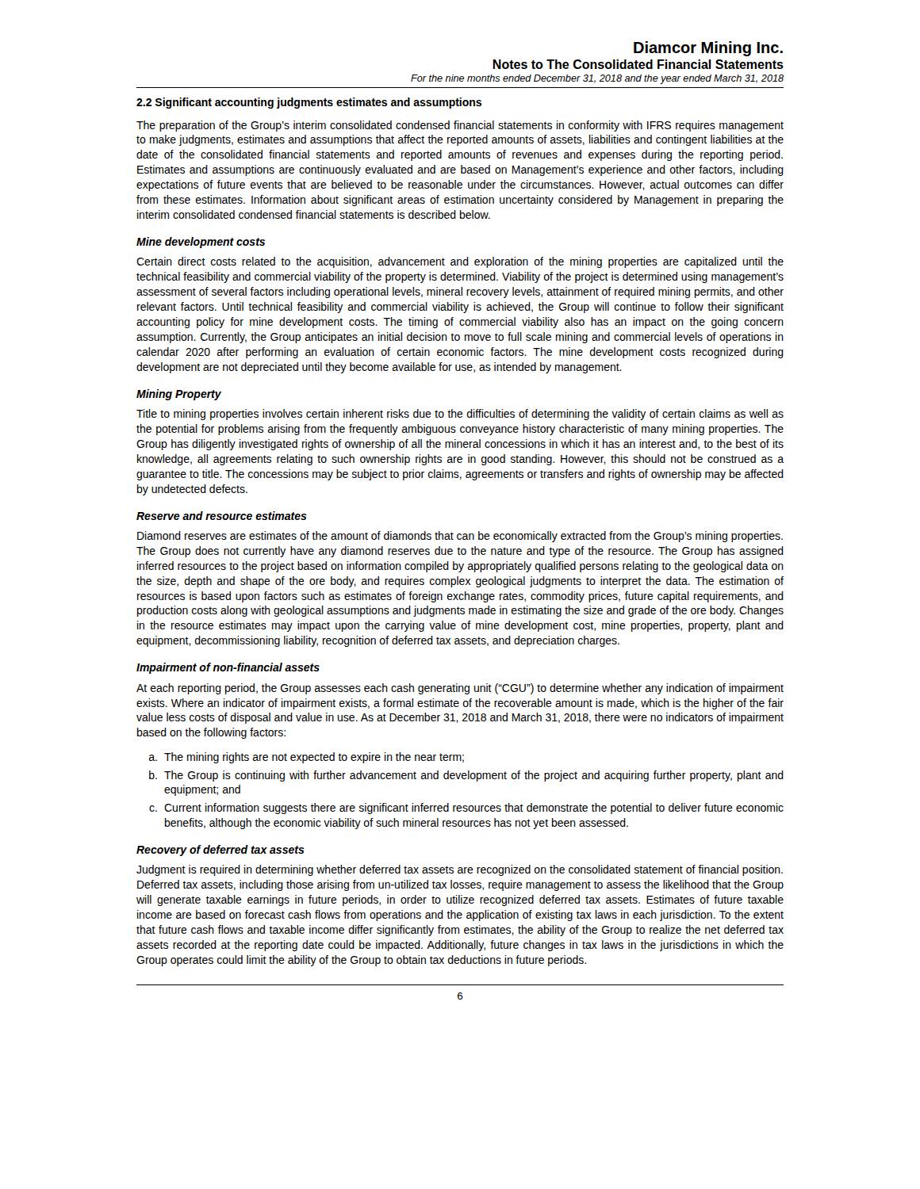Diamcor Mining Inc. Notes to The Consolidated Financial Statements For the nine months ended December 31, 2018 and the year ended March 31, 2018
2.2 Significant accounting judgments estimates and assumptions
The preparation of the Group’s interim consolidated condensed financial statements in conformity with IFRS requires management to make judgments, estimates and assumptions that affect the reported amounts of assets, liabilities and contingent liabilities at the date of the consolidated financial statements and reported amounts of revenues and expenses during the reporting period. Estimates and assumptions are continuously evaluated and are based on Management’s experience and other factors, including expectations of future events that are believed to be reasonable under the circumstances. However, actual outcomes can differ from these estimates. Information about significant areas of estimation uncertainty considered by Management in preparing the interim consolidated condensed financial statements is described below.
Mine development costs
Certain direct costs related to the acquisition, advancement and exploration of the mining properties are capitalized until the technical feasibility and commercial viability of the property is determined. Viability of the project is determined using management’s assessment of several factors including operational levels, mineral recovery levels, attainment of required mining permits, and other relevant factors. Until technical feasibility and commercial viability is achieved, the Group will continue to follow their significant accounting policy for mine development costs. The timing of commercial viability also has an impact on the going concern assumption. Currently, the Group anticipates an initial decision to move to full scale mining and commercial levels of operations in calendar 2020 after performing an evaluation of certain economic factors. The mine development costs recognized during development are not depreciated until they become available for use, as intended by management.
Mining Property
Title to mining properties involves certain inherent risks due to the difficulties of determining the validity of certain claims as well as the potential for problems arising from the frequently ambiguous conveyance history characteristic of many mining properties. The Group has diligently investigated rights of ownership of all the mineral concessions in which it has an interest and, to the best of its knowledge, all agreements relating to such ownership rights are in good standing. However, this should not be construed as a guarantee to title. The concessions may be subject to prior claims, agreements or transfers and rights of ownership may be affected by undetected defects.
Reserve and resource estimates
Diamond reserves are estimates of the amount of diamonds that can be economically extracted from the Group’s mining properties. The Group does not currently have any diamond reserves due to the nature and type of the resource. The Group has assigned inferred resources to the project based on information compiled by appropriately qualified persons relating to the geological data on the size, depth and shape of the ore body, and requires complex geological judgments to interpret the data. The estimation of resources is based upon factors such as estimates of foreign exchange rates, commodity prices, future capital requirements, and production costs along with geological assumptions and judgments made in estimating the size and grade of the ore body. Changes in the resource estimates may impact upon the carrying value of mine development cost, mine properties, property, plant and equipment, decommissioning liability, recognition of deferred tax assets, and depreciation charges.
Impairment of non-financial assets
At each reporting period, the Group assesses each cash generating unit (“CGU”) to determine whether any indication of impairment exists. Where an indicator of impairment exists, a formal estimate of the recoverable amount is made, which is the higher of the fair value less costs of disposal and value in use. As at December 31, 2018 and March 31, 2018, there were no indicators of impairment based on the following factors:
The mining rights are not expected to expire in the near term;
The Group is continuing with further advancement and development of the project and acquiring further property, plant and equipment; and
Current information suggests there are significant inferred resources that demonstrate the potential to deliver future economic benefits, although the economic viability of such mineral resources has not yet been assessed.
Recovery of deferred tax assets
Judgment is required in determining whether deferred tax assets are recognized on the consolidated statement of financial position. Deferred tax assets, including those arising from un-utilized tax losses, require management to assess the likelihood that the Group will generate taxable earnings in future periods, in order to utilize recognized deferred tax assets. Estimates of future taxable income are based on forecast cash flows from operations and the application of existing tax laws in each jurisdiction. To the extent that future cash flows and taxable income differ significantly from estimates, the ability of the Group to realize the net deferred tax assets recorded at the reporting date could be impacted. Additionally, future changes in tax laws in the jurisdictions in which the Group operates could limit the ability of the Group to obtain tax deductions in future periods.
6